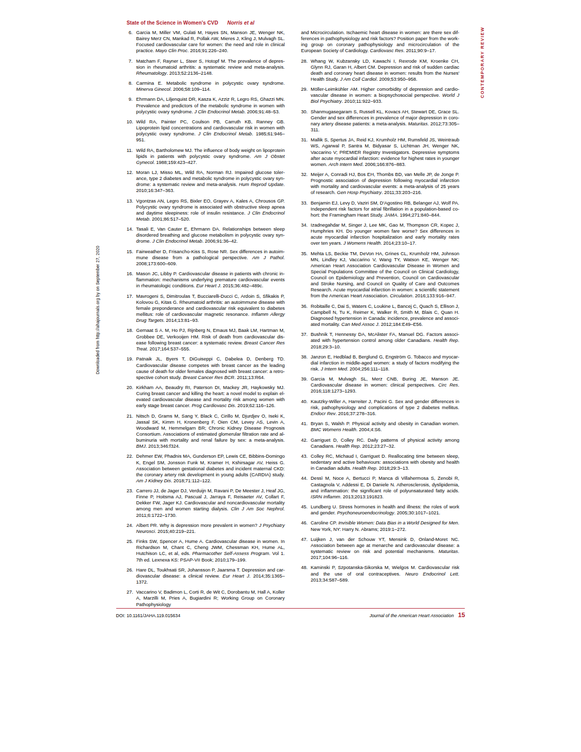State of the Science in Women's CVD Norris et al
Contemporary Review
Downloaded from http://ahajournals.org by on September 27, 2020
6. Garcia M, Miller VM, Gulati M, Hayes SN, Manson JE, Wenger NK, Bairey Merz CN, Mankad R, Pollak AW, Mieres J, Kling J, Mulvagh SL. Focused cardiovascular care for women: the need and role in clinical practice. Mayo Clin Proc. 2016;91:226–240.
7. Matcham F, Rayner L, Steer S, Hotopf M. The prevalence of depression in rheumatoid arthritis: a systematic review and meta-analysis. Rheumatology. 2013;52:2136–2148.
8. Carmina E. Metabolic syndrome in polycystic ovary syndrome. Minerva Ginecol. 2006;58:109–114.
9. Ehrmann DA, Liljenquist DR, Kasza K, Azziz R, Legro RS, Ghazzi MN. Prevalence and predictors of the metabolic syndrome in women with polycystic ovary syndrome. J Clin Endocrinol Metab. 2006;91:48–53.
10. Wild RA, Painter PC, Coulson PB, Carruth KB, Ranney GB. Lipoprotein lipid concentrations and cardiovascular risk in women with polycystic ovary syndrome. J Clin Endocrinol Metab. 1985;61:946–951.
11. Wild RA, Bartholomew MJ. The influence of body weight on lipoprotein lipids in patients with polycystic ovary syndrome. Am J Obstet Gynecol. 1988;159:423–427.
12. Moran LJ, Misso ML, Wild RA, Norman RJ. Impaired glucose tolerance, type 2 diabetes and metabolic syndrome in polycystic ovary syndrome: a systematic review and meta-analysis. Hum Reprod Update. 2010;16:347–363.
13. Vgontzas AN, Legro RS, Bixler EO, Grayev A, Kales A, Chrousos GP. Polycystic ovary syndrome is associated with obstructive sleep apnea and daytime sleepiness: role of insulin resistance. J Clin Endocrinol Metab. 2001;86:517–520.
14. Tasali E, Van Cauter E, Ehrmann DA. Relationships between sleep disordered breathing and glucose metabolism in polycystic ovary syndrome. J Clin Endocrinol Metab. 2006;91:36–42.
15. Fairweather D, Frisancho-Kiss S, Rose NR. Sex differences in autoimmune disease from a pathological perspective. Am J Pathol. 2008;173:600–609.
16. Mason JC, Libby P. Cardiovascular disease in patients with chronic inflammation: mechanisms underlying premature cardiovascular events in rheumatologic conditions. Eur Heart J. 2015;36:482–489c.
17. Mavrogeni S, Dimitroulas T, Bucciarelli-Ducci C, Ardoin S, Sfikakis P, Kolovou G, Kitas G. Rheumatoid arthritis: an autoimmune disease with female preponderance and cardiovascular risk equivalent to diabetes mellitus: role of cardiovascular magnetic resonance. Inflamm Allergy Drug Targets. 2014;13:81–93.
18. Gernaat S A. M, Ho PJ, Rijnberg N, Emaus MJ, Baak LM, Hartman M, Grobbee DE, Verkooijen HM. Risk of death from cardiovascular disease following breast cancer: a systematic review. Breast Cancer Res Treat. 2017;164:537–555.
19. Patnaik JL, Byers T, DiGuiseppi C, Dabelea D, Denberg TD. Cardiovascular disease competes with breast cancer as the leading cause of death for older females diagnosed with breast cancer: a retrospective cohort study. Breast Cancer Res BCR. 2011;13:R64.
20. Kirkham AA, Beaudry RI, Paterson DI, Mackey JR, Haykowsky MJ. Curing breast cancer and killing the heart: a novel model to explain elevated cardiovascular disease and mortality risk among women with early stage breast cancer. Prog Cardiovasc Dis. 2019;62:116–126.
21. Nitsch D, Grams M, Sang Y, Black C, Cirillo M, Djurdjev O, Iseki K, Jassal SK, Kimm H, Kronenberg F, Oien CM, Levey AS, Levin A, Woodward M, Hemmelgarn BR; Chronic Kidney Disease Prognosis Consortium. Associations of estimated glomerular filtration rate and albuminuria with mortality and renal failure by sex: a meta-analysis. BMJ. 2013;346:f324.
22. Dehmer EW, Phadnis MA, Gunderson EP, Lewis CE, Bibbins-Domingo K, Engel SM, Jonsson Funk M, Kramer H, Kshirsagar AV, Heiss G. Association between gestational diabetes and incident maternal CKD: the coronary artery risk development in young adults (CARDIA) study. Am J Kidney Dis. 2018;71:112–122.
23. Carrero JJ, de Jager DJ, Verduijn M, Ravani P, De Meester J, Heaf JG, Finne P, Hoitsma AJ, Pascual J, Jarraya F, Reisaeter AV, Collart F, Dekker FW, Jager KJ. Cardiovascular and noncardiovascular mortality among men and women starting dialysis. Clin J Am Soc Nephrol. 2011;6:1722–1730.
24. Albert PR. Why is depression more prevalent in women? J Psychiatry Neurosci. 2015;40:219–221.
25. Finks SW, Spencer A, Hume A. Cardiovascular disease in women. In Richardson M, Chant C, Cheng JWM, Chessman KH, Hume AL, Hutchison LC, et al, eds. Pharmacother Self-Assess Program. Vol 1. 7th ed. Lexnexa KS: PSAP-VII Book; 2010;179–199.
26. Hare DL, Toukhsati SR, Johansson P, Jaarsma T. Depression and cardiovascular disease: a clinical review. Eur Heart J. 2014;35:1365–1372.
27. Vaccarino V, Badimon L, Corti R, de Wit C, Dorobantu M, Hall A, Koller A, Marzilli M, Pries A, Bugiardini R; Working Group on Coronary Pathophysiology
and Microcirculation. Ischaemic heart disease in women: are there sex differences in pathophysiology and risk factors? Position paper from the working group on coronary pathophysiology and microcirculation of the European Society of Cardiology. Cardiovasc Res. 2011;90:9–17.
28. Whang W, Kubzansky LD, Kawachi I, Rexrode KM, Kroenke CH, Glynn RJ, Garan H, Albert CM. Depression and risk of sudden cardiac death and coronary heart disease in women: results from the Nurses' Health Study. J Am Coll Cardiol. 2009;53:950–958.
29. Möller-Leimkühler AM. Higher comorbidity of depression and cardiovascular disease in women: a biopsychosocial perspective. World J Biol Psychiatry. 2010;11:922–933.
30. Shanmugasegaram S, Russell KL, Kovacs AH, Stewart DE, Grace SL. Gender and sex differences in prevalence of major depression in coronary artery disease patients: a meta-analysis. Maturitas. 2012;73:305–311.
31. Mallik S, Spertus JA, Reid KJ, Krumholz HM, Rumsfeld JS, Weintraub WS, Agarwal P, Santra M, Bidyasar S, Lichtman JH, Wenger NK, Vaccarino V; PREMIER Registry Investigators. Depressive symptoms after acute myocardial infarction: evidence for highest rates in younger women. Arch Intern Med. 2006;166:876–883.
32. Meijer A, Conradi HJ, Bos EH, Thombs BD, van Melle JP, de Jonge P. Prognostic association of depression following myocardial infarction with mortality and cardiovascular events: a meta-analysis of 25 years of research. Gen Hosp Psychiatry. 2011;33:203–216.
33. Benjamin EJ, Levy D, Vaziri SM, D'Agostino RB, Belanger AJ, Wolf PA. Independent risk factors for atrial fibrillation in a population-based cohort: the Framingham Heart Study. JAMA. 1994;271:840–844.
34. Izadnegahdar M, Singer J, Lee MK, Gao M, Thompson CR, Kopec J, Humphries KH. Do younger women fare worse? Sex differences in acute myocardial infarction hospitalization and early mortality rates over ten years. J Womens Health. 2014;23:10–17.
35. Mehta LS, Beckie TM, DeVon HA, Grines CL, Krumholz HM, Johnson MN, Lindley KJ, Vaccarino V, Wang TY, Watson KE, Wenger NK; American Heart Association Cardiovascular Disease in Women and Special Populations Committee of the Council on Clinical Cardiology, Council on Epidemiology and Prevention, Council on Cardiovascular and Stroke Nursing, and Council on Quality of Care and Outcomes Research. Acute myocardial infarction in women: a scientific statement from the American Heart Association. Circulation. 2016;133:916–947.
36. Robitaille C, Dai S, Waters C, Loukine L, Bancej C, Quach S, Ellison J, Campbell N, Tu K, Reimer K, Walker R, Smith M, Blais C, Quan H. Diagnosed hypertension in Canada: incidence, prevalence and associated mortality. Can Med Assoc J. 2012;184:E49–E56.
37. Bushnik T, Hennessy DA, McAlister FA, Manuel DG. Factors associated with hypertension control among older Canadians. Health Rep. 2018;29:3–10.
38. Janzon E, Hedblad B, Berglund G, Engström G. Tobacco and myocardial infarction in middle-aged women: a study of factors modifying the risk. J Intern Med. 2004;256:111–118.
39. Garcia M, Mulvagh SL, Merz CNB, Buring JE, Manson JE. Cardiovascular disease in women: clinical perspectives. Circ Res. 2016;118:1273–1293.
40. Kautzky-Willer A, Harreiter J, Pacini G. Sex and gender differences in risk, pathophysiology and complications of type 2 diabetes mellitus. Endocr Rev. 2016;37:278–316.
41. Bryan S, Walsh P. Physical activity and obesity in Canadian women. BMC Womens Health. 2004;4:S6.
42. Garriguet D, Colley RC. Daily patterns of physical activity among Canadians. Health Rep. 2012;23:27–32.
43. Colley RC, Michaud I, Garriguet D. Reallocating time between sleep, sedentary and active behaviours: associations with obesity and health in Canadian adults. Health Rep. 2018;29:3–13.
44. Dessì M, Noce A, Bertucci P, Manca di Villahermosa S, Zenobi R, Castagnola V, Addessi E, Di Daniele N. Atherosclerosis, dyslipidemia, and inflammation: the significant role of polyunsaturated fatty acids. ISRN Inflamm. 2013;2013:191823.
45. Lundberg U. Stress hormones in health and illness: the roles of work and gender. Psychoneuroendocrinology. 2005;30:1017–1021.
46. Caroline CP. Invisible Women: Data Bias in a World Designed for Men. New York, NY: Harry N. Abrams; 2019:1–272.
47. Luijken J, van der Schouw YT, Mensink D, Onland-Moret NC. Association between age at menarche and cardiovascular disease: a systematic review on risk and potential mechanisms. Maturitas. 2017;104:96–116.
48. Kaminski P, Szpotanska-Sikorska M, Wielgos M. Cardiovascular risk and the use of oral contraceptives. Neuro Endocrinol Lett. 2013;34:587–589.
DOI: 10.1161/JAHA.119.015634
Journal of the American Heart Association 15